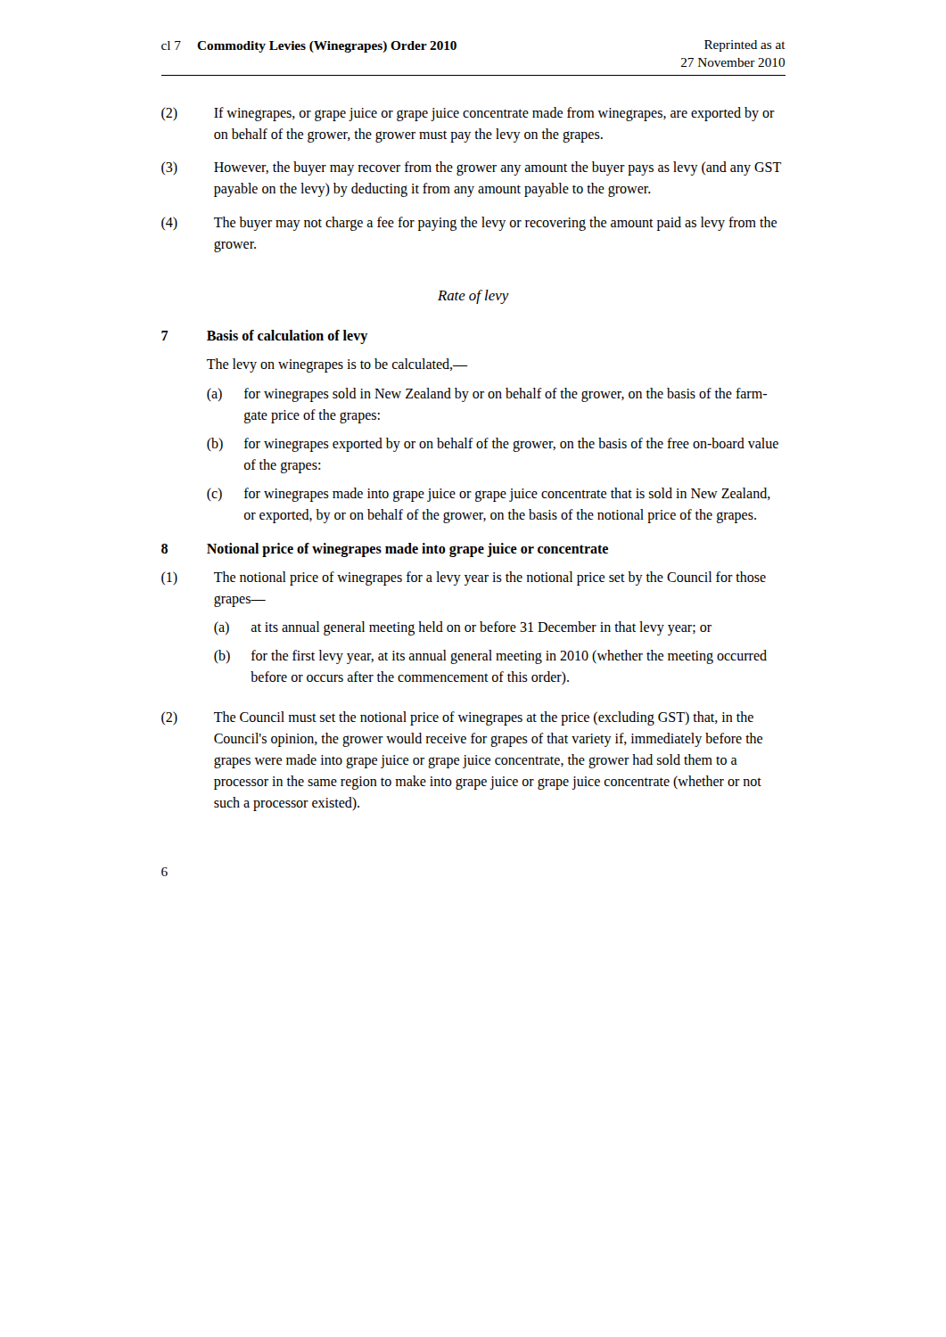cl 7 Commodity Levies (Winegrapes) Order 2010
Reprinted as at 27 November 2010
(2) If winegrapes, or grape juice or grape juice concentrate made from winegrapes, are exported by or on behalf of the grower, the grower must pay the levy on the grapes.
(3) However, the buyer may recover from the grower any amount the buyer pays as levy (and any GST payable on the levy) by deducting it from any amount payable to the grower.
(4) The buyer may not charge a fee for paying the levy or recovering the amount paid as levy from the grower.
Rate of levy
7 Basis of calculation of levy
The levy on winegrapes is to be calculated,—
(a) for winegrapes sold in New Zealand by or on behalf of the grower, on the basis of the farm-gate price of the grapes:
(b) for winegrapes exported by or on behalf of the grower, on the basis of the free on-board value of the grapes:
(c) for winegrapes made into grape juice or grape juice concentrate that is sold in New Zealand, or exported, by or on behalf of the grower, on the basis of the notional price of the grapes.
8 Notional price of winegrapes made into grape juice or concentrate
(1) The notional price of winegrapes for a levy year is the notional price set by the Council for those grapes—
(a) at its annual general meeting held on or before 31 December in that levy year; or
(b) for the first levy year, at its annual general meeting in 2010 (whether the meeting occurred before or occurs after the commencement of this order).
(2) The Council must set the notional price of winegrapes at the price (excluding GST) that, in the Council's opinion, the grower would receive for grapes of that variety if, immediately before the grapes were made into grape juice or grape juice concentrate, the grower had sold them to a processor in the same region to make into grape juice or grape juice concentrate (whether or not such a processor existed).
6